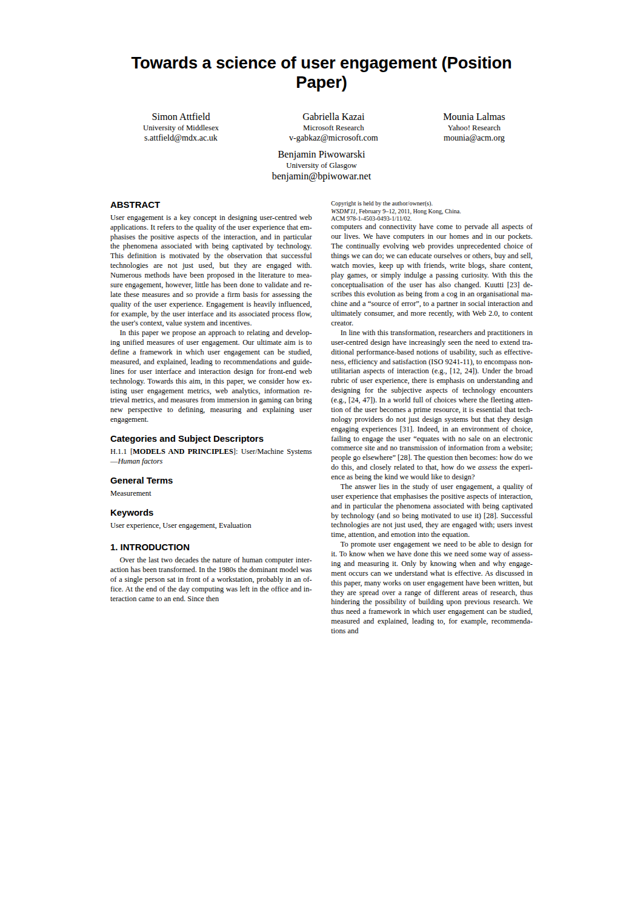Towards a science of user engagement (Position Paper)
| Simon Attfield University of Middlesex s.attfield@mdx.ac.uk | Gabriella Kazai Microsoft Research v-gabkaz@microsoft.com | Mounia Lalmas Yahoo! Research mounia@acm.org |
Benjamin Piwowarski
University of Glasgow
benjamin@bpiwowar.net
ABSTRACT
User engagement is a key concept in designing user-centred web applications. It refers to the quality of the user experience that emphasises the positive aspects of the interaction, and in particular the phenomena associated with being captivated by technology. This definition is motivated by the observation that successful technologies are not just used, but they are engaged with. Numerous methods have been proposed in the literature to measure engagement, however, little has been done to validate and relate these measures and so provide a firm basis for assessing the quality of the user experience. Engagement is heavily influenced, for example, by the user interface and its associated process flow, the user's context, value system and incentives.
In this paper we propose an approach to relating and developing unified measures of user engagement. Our ultimate aim is to define a framework in which user engagement can be studied, measured, and explained, leading to recommendations and guidelines for user interface and interaction design for front-end web technology. Towards this aim, in this paper, we consider how existing user engagement metrics, web analytics, information retrieval metrics, and measures from immersion in gaming can bring new perspective to defining, measuring and explaining user engagement.
Categories and Subject Descriptors
H.1.1 [MODELS AND PRINCIPLES]: User/Machine Systems—Human factors
General Terms
Measurement
Keywords
User experience, User engagement, Evaluation
1. INTRODUCTION
Over the last two decades the nature of human computer interaction has been transformed. In the 1980s the dominant model was of a single person sat in front of a workstation, probably in an office. At the end of the day computing was left in the office and interaction came to an end. Since then
Copyright is held by the author/owner(s).
WSDM'11, February 9–12, 2011, Hong Kong, China.
ACM 978-1-4503-0493-1/11/02.
computers and connectivity have come to pervade all aspects of our lives. We have computers in our homes and in our pockets. The continually evolving web provides unprecedented choice of things we can do; we can educate ourselves or others, buy and sell, watch movies, keep up with friends, write blogs, share content, play games, or simply indulge a passing curiosity. With this the conceptualisation of the user has also changed. Kuutti [23] describes this evolution as being from a cog in an organisational machine and a “source of error”, to a partner in social interaction and ultimately consumer, and more recently, with Web 2.0, to content creator.
In line with this transformation, researchers and practitioners in user-centred design have increasingly seen the need to extend traditional performance-based notions of usability, such as effectiveness, efficiency and satisfaction (ISO 9241-11), to encompass non-utilitarian aspects of interaction (e.g., [12, 24]). Under the broad rubric of user experience, there is emphasis on understanding and designing for the subjective aspects of technology encounters (e.g., [24, 47]). In a world full of choices where the fleeting attention of the user becomes a prime resource, it is essential that technology providers do not just design systems but that they design engaging experiences [31]. Indeed, in an environment of choice, failing to engage the user “equates with no sale on an electronic commerce site and no transmission of information from a website; people go elsewhere” [28]. The question then becomes: how do we do this, and closely related to that, how do we assess the experience as being the kind we would like to design?
The answer lies in the study of user engagement, a quality of user experience that emphasises the positive aspects of interaction, and in particular the phenomena associated with being captivated by technology (and so being motivated to use it) [28]. Successful technologies are not just used, they are engaged with; users invest time, attention, and emotion into the equation.
To promote user engagement we need to be able to design for it. To know when we have done this we need some way of assessing and measuring it. Only by knowing when and why engagement occurs can we understand what is effective. As discussed in this paper, many works on user engagement have been written, but they are spread over a range of different areas of research, thus hindering the possibility of building upon previous research. We thus need a framework in which user engagement can be studied, measured and explained, leading to, for example, recommendations and